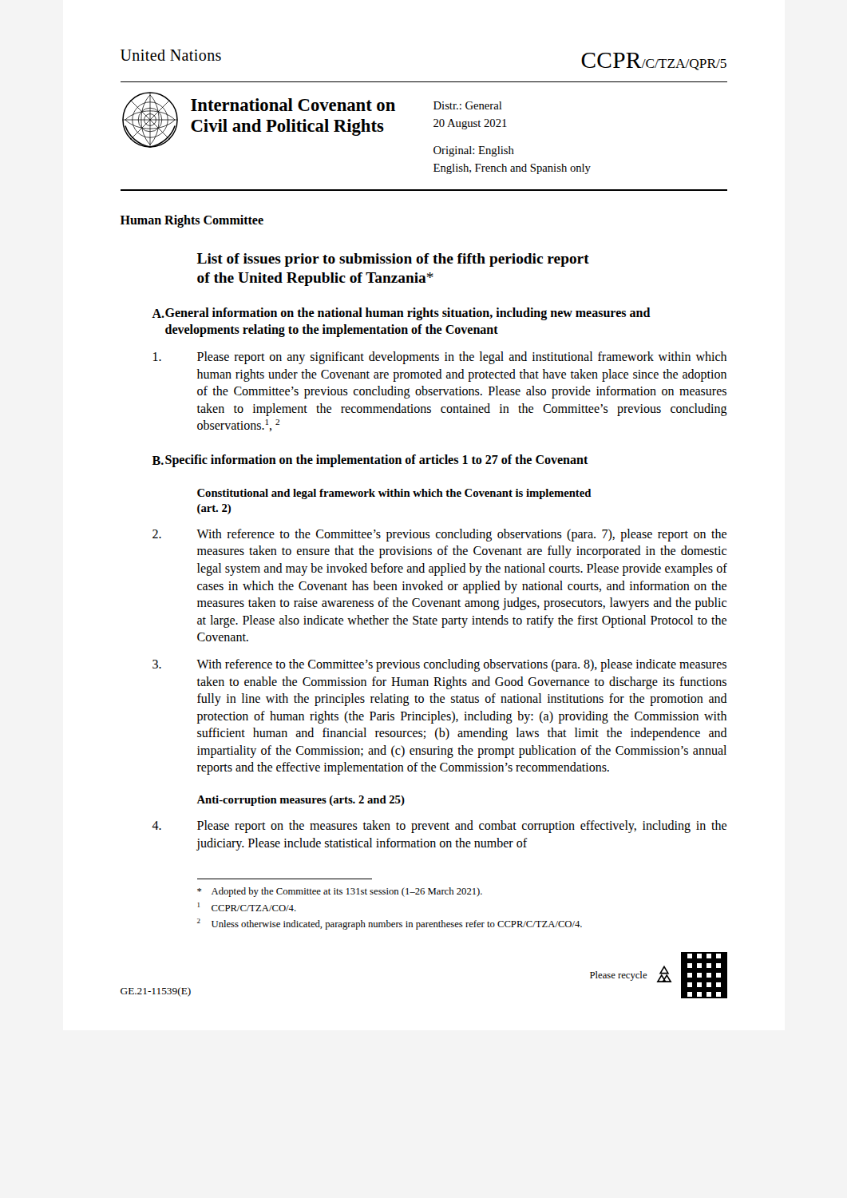United Nations
CCPR/C/TZA/QPR/5
International Covenant on
Civil and Political Rights
Distr.: General
20 August 2021
Original: English
English, French and Spanish only
Human Rights Committee
List of issues prior to submission of the fifth periodic report
of the United Republic of Tanzania*
A.
General information on the national human rights situation, including new measures and developments relating to the implementation of the Covenant
1.
Please report on any significant developments in the legal and institutional framework within which human rights under the Covenant are promoted and protected that have taken place since the adoption of the Committee’s previous concluding observations. Please also provide information on measures taken to implement the recommendations contained in the Committee’s previous concluding observations.1, 2
B.
Specific information on the implementation of articles 1 to 27 of the Covenant
Constitutional and legal framework within which the Covenant is implemented
(art. 2)
2.
With reference to the Committee’s previous concluding observations (para. 7), please report on the measures taken to ensure that the provisions of the Covenant are fully incorporated in the domestic legal system and may be invoked before and applied by the national courts. Please provide examples of cases in which the Covenant has been invoked or applied by national courts, and information on the measures taken to raise awareness of the Covenant among judges, prosecutors, lawyers and the public at large. Please also indicate whether the State party intends to ratify the first Optional Protocol to the Covenant.
3.
With reference to the Committee’s previous concluding observations (para. 8), please indicate measures taken to enable the Commission for Human Rights and Good Governance to discharge its functions fully in line with the principles relating to the status of national institutions for the promotion and protection of human rights (the Paris Principles), including by: (a) providing the Commission with sufficient human and financial resources; (b) amending laws that limit the independence and impartiality of the Commission; and (c) ensuring the prompt publication of the Commission’s annual reports and the effective implementation of the Commission’s recommendations.
Anti-corruption measures (arts. 2 and 25)
4.
Please report on the measures taken to prevent and combat corruption effectively, including in the judiciary. Please include statistical information on the number of
*Adopted by the Committee at its 131st session (1–26 March 2021).
1 CCPR/C/TZA/CO/4.
2 Unless otherwise indicated, paragraph numbers in parentheses refer to CCPR/C/TZA/CO/4.
GE.21-11539(E)
Please recycle